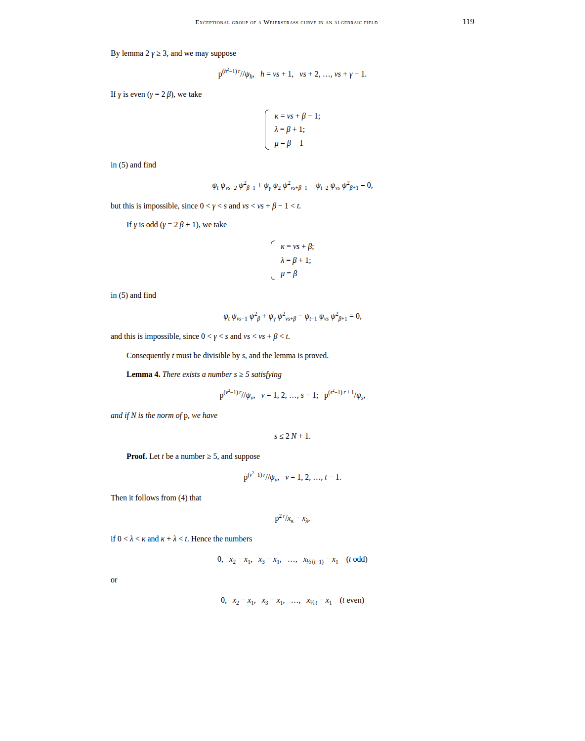Exceptional group of a Weierstrass curve in an algebraic field 119
By lemma 2 γ ≥ 3, and we may suppose
p(h2−1) r//ψh, h = νs + 1, νs + 2, …, νs + γ − 1.
If γ is even (γ = 2 β), we take
κ = νs + β − 1;
λ = β + 1;
μ = β − 1
in (5) and find
ψt ψνs−2 ψ2β−1 + ψγ ψ2 ψ2νs+β−1 − ψt−2 ψνs ψ2β+1 = 0,
but this is impossible, since 0 < γ < s and νs < νs + β − 1 < t.
If γ is odd (γ = 2 β + 1), we take
κ = νs + β;
λ = β + 1;
μ = β
in (5) and find
ψt ψνs−1 ψ2β + ψγ ψ2νs+β − ψt−1 ψνs ψ2β+1 = 0,
and this is impossible, since 0 < γ < s and νs < νs + β < t.
Consequently t must be divisible by s, and the lemma is proved.
Lemma 4. There exists a number s ≥ 5 satisfying
p(ν2−1) r//ψν, ν = 1, 2, …, s − 1; p(s2−1) r + 1/ψs,
and if N is the norm of p, we have
s ≤ 2 N + 1.
Proof. Let t be a number ≥ 5, and suppose
p(ν2−1) r//ψν, ν = 1, 2, …, t − 1.
Then it follows from (4) that
p2 r/xκ − xλ,
if 0 < λ < κ and κ + λ < t. Hence the numbers
0, x2 − x1, x3 − x1, …, x½ (t−1) − x1 (t odd)
or
0, x2 − x1, x3 − x1, …, x½ t − x1 (t even)